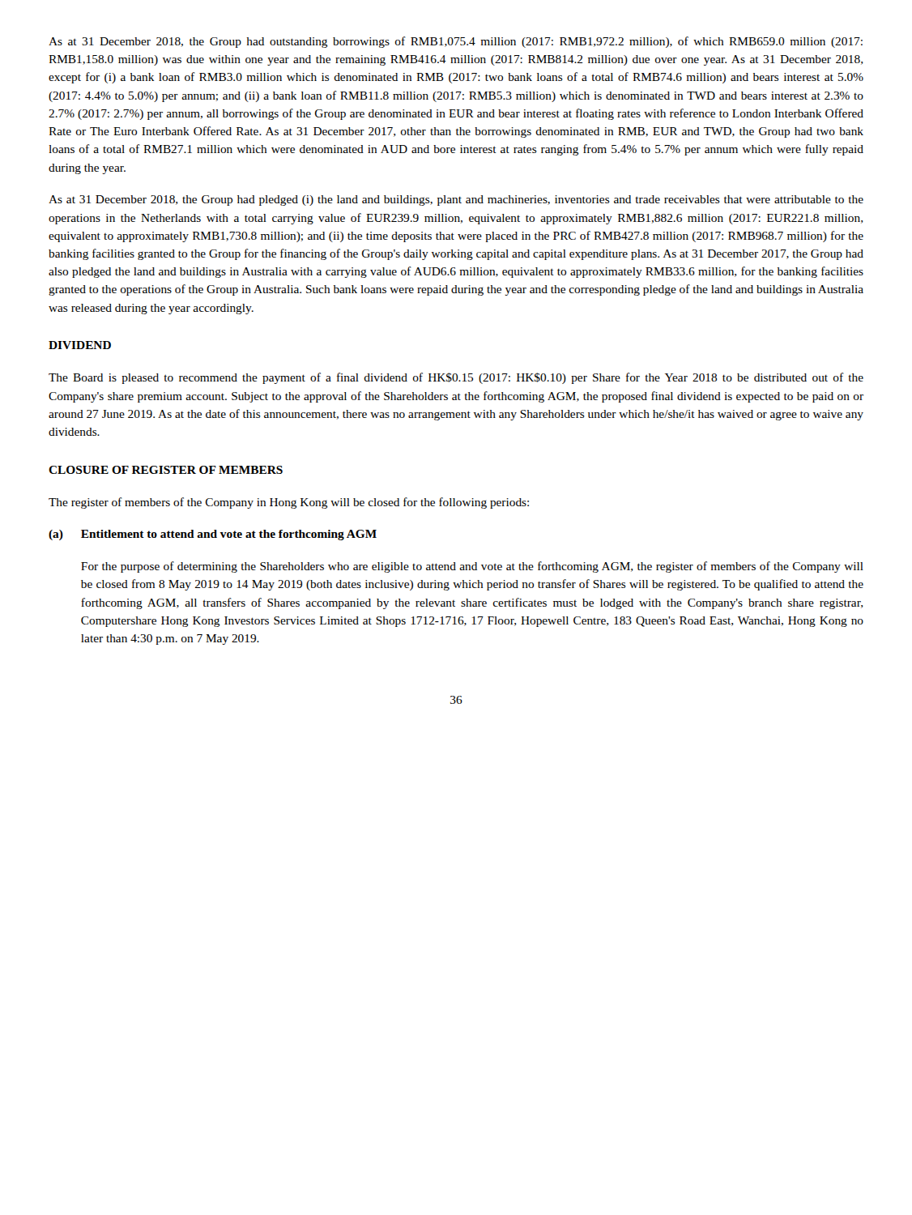As at 31 December 2018, the Group had outstanding borrowings of RMB1,075.4 million (2017: RMB1,972.2 million), of which RMB659.0 million (2017: RMB1,158.0 million) was due within one year and the remaining RMB416.4 million (2017: RMB814.2 million) due over one year. As at 31 December 2018, except for (i) a bank loan of RMB3.0 million which is denominated in RMB (2017: two bank loans of a total of RMB74.6 million) and bears interest at 5.0% (2017: 4.4% to 5.0%) per annum; and (ii) a bank loan of RMB11.8 million (2017: RMB5.3 million) which is denominated in TWD and bears interest at 2.3% to 2.7% (2017: 2.7%) per annum, all borrowings of the Group are denominated in EUR and bear interest at floating rates with reference to London Interbank Offered Rate or The Euro Interbank Offered Rate. As at 31 December 2017, other than the borrowings denominated in RMB, EUR and TWD, the Group had two bank loans of a total of RMB27.1 million which were denominated in AUD and bore interest at rates ranging from 5.4% to 5.7% per annum which were fully repaid during the year.
As at 31 December 2018, the Group had pledged (i) the land and buildings, plant and machineries, inventories and trade receivables that were attributable to the operations in the Netherlands with a total carrying value of EUR239.9 million, equivalent to approximately RMB1,882.6 million (2017: EUR221.8 million, equivalent to approximately RMB1,730.8 million); and (ii) the time deposits that were placed in the PRC of RMB427.8 million (2017: RMB968.7 million) for the banking facilities granted to the Group for the financing of the Group's daily working capital and capital expenditure plans. As at 31 December 2017, the Group had also pledged the land and buildings in Australia with a carrying value of AUD6.6 million, equivalent to approximately RMB33.6 million, for the banking facilities granted to the operations of the Group in Australia. Such bank loans were repaid during the year and the corresponding pledge of the land and buildings in Australia was released during the year accordingly.
DIVIDEND
The Board is pleased to recommend the payment of a final dividend of HK$0.15 (2017: HK$0.10) per Share for the Year 2018 to be distributed out of the Company's share premium account. Subject to the approval of the Shareholders at the forthcoming AGM, the proposed final dividend is expected to be paid on or around 27 June 2019. As at the date of this announcement, there was no arrangement with any Shareholders under which he/she/it has waived or agree to waive any dividends.
CLOSURE OF REGISTER OF MEMBERS
The register of members of the Company in Hong Kong will be closed for the following periods:
(a) Entitlement to attend and vote at the forthcoming AGM
For the purpose of determining the Shareholders who are eligible to attend and vote at the forthcoming AGM, the register of members of the Company will be closed from 8 May 2019 to 14 May 2019 (both dates inclusive) during which period no transfer of Shares will be registered. To be qualified to attend the forthcoming AGM, all transfers of Shares accompanied by the relevant share certificates must be lodged with the Company's branch share registrar, Computershare Hong Kong Investors Services Limited at Shops 1712-1716, 17 Floor, Hopewell Centre, 183 Queen's Road East, Wanchai, Hong Kong no later than 4:30 p.m. on 7 May 2019.
36